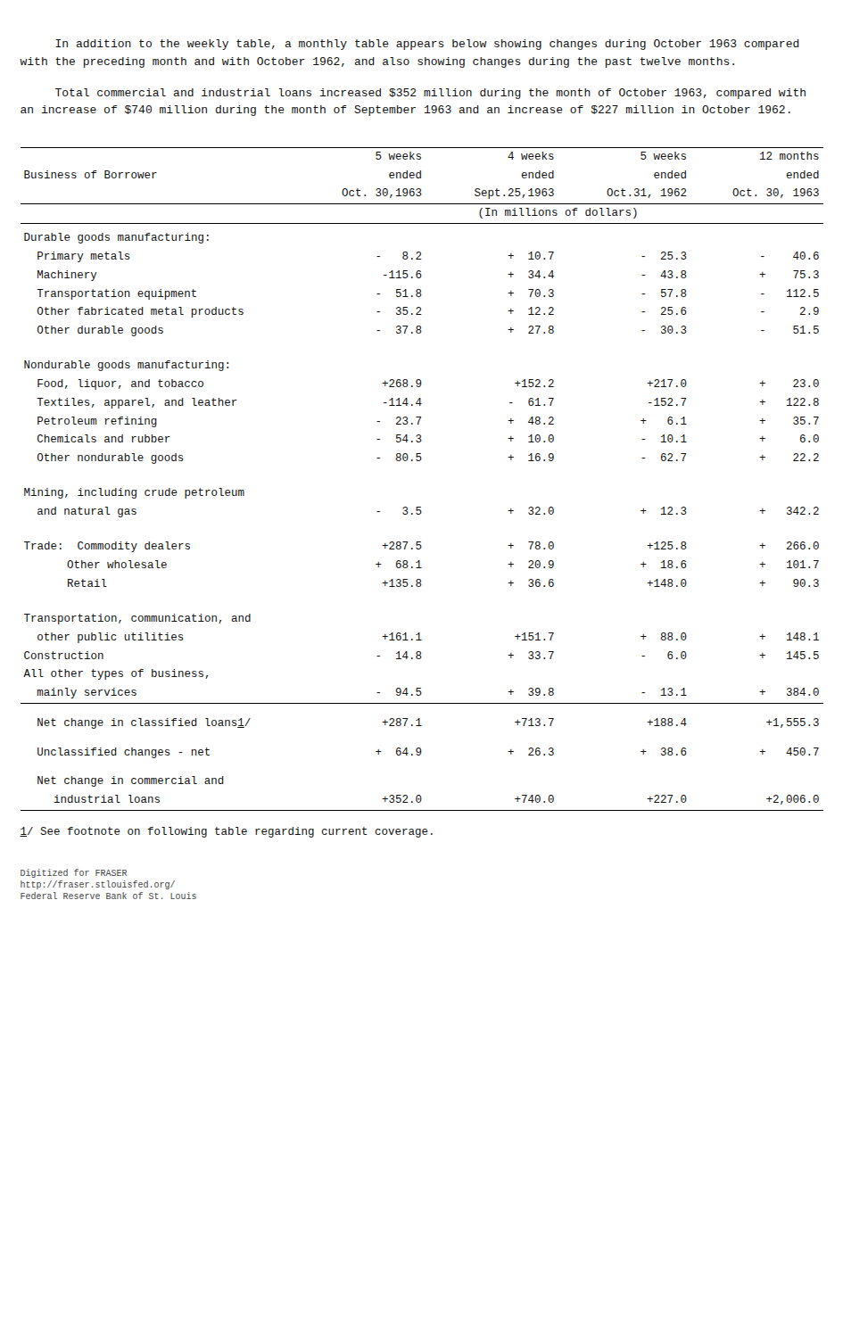In addition to the weekly table, a monthly table appears below showing changes during October 1963 compared with the preceding month and with October 1962, and also showing changes during the past twelve months.
Total commercial and industrial loans increased $352 million during the month of October 1963, compared with an increase of $740 million during the month of September 1963 and an increase of $227 million in October 1962.
| | 5 weeks | 4 weeks | 5 weeks | 12 months |
| --- | --- | --- | --- | --- |
| Business of Borrower | ended | ended | ended | ended |
| | Oct. 30,1963 | Sept.25,1963 | Oct.31, 1962 | Oct. 30, 1963 |
| | (In millions of dollars) |
| Durable goods manufacturing: | | | | |
| Primary metals | - 8.2 | + 10.7 | - 25.3 | - 40.6 |
| Machinery | -115.6 | + 34.4 | - 43.8 | + 75.3 |
| Transportation equipment | - 51.8 | + 70.3 | - 57.8 | - 112.5 |
| Other fabricated metal products | - 35.2 | + 12.2 | - 25.6 | - 2.9 |
| Other durable goods | - 37.8 | + 27.8 | - 30.3 | - 51.5 |
| Nondurable goods manufacturing: | | | | |
| Food, liquor, and tobacco | +268.9 | +152.2 | +217.0 | + 23.0 |
| Textiles, apparel, and leather | -114.4 | - 61.7 | -152.7 | + 122.8 |
| Petroleum refining | - 23.7 | + 48.2 | + 6.1 | + 35.7 |
| Chemicals and rubber | - 54.3 | + 10.0 | - 10.1 | + 6.0 |
| Other nondurable goods | - 80.5 | + 16.9 | - 62.7 | + 22.2 |
| Mining, including crude petroleum | | | | |
| and natural gas | - 3.5 | + 32.0 | + 12.3 | + 342.2 |
| Trade: Commodity dealers | +287.5 | + 78.0 | +125.8 | + 266.0 |
| Other wholesale | + 68.1 | + 20.9 | + 18.6 | + 101.7 |
| Retail | +135.8 | + 36.6 | +148.0 | + 90.3 |
| Transportation, communication, and | | | | |
| other public utilities | +161.1 | +151.7 | + 88.0 | + 148.1 |
| Construction | - 14.8 | + 33.7 | - 6.0 | + 145.5 |
| All other types of business, | | | | |
| mainly services | - 94.5 | + 39.8 | - 13.1 | + 384.0 |
| Net change in classified loans 1 / | +287.1 | +713.7 | +188.4 | +1,555.3 |
| Unclassified changes - net | + 64.9 | + 26.3 | + 38.6 | + 450.7 |
| Net change in commercial and | | | | |
| industrial loans | +352.0 | +740.0 | +227.0 | +2,006.0 |
1/ See footnote on following table regarding current coverage.
Digitized for FRASER
http://fraser.stlouisfed.org/
Federal Reserve Bank of St. Louis